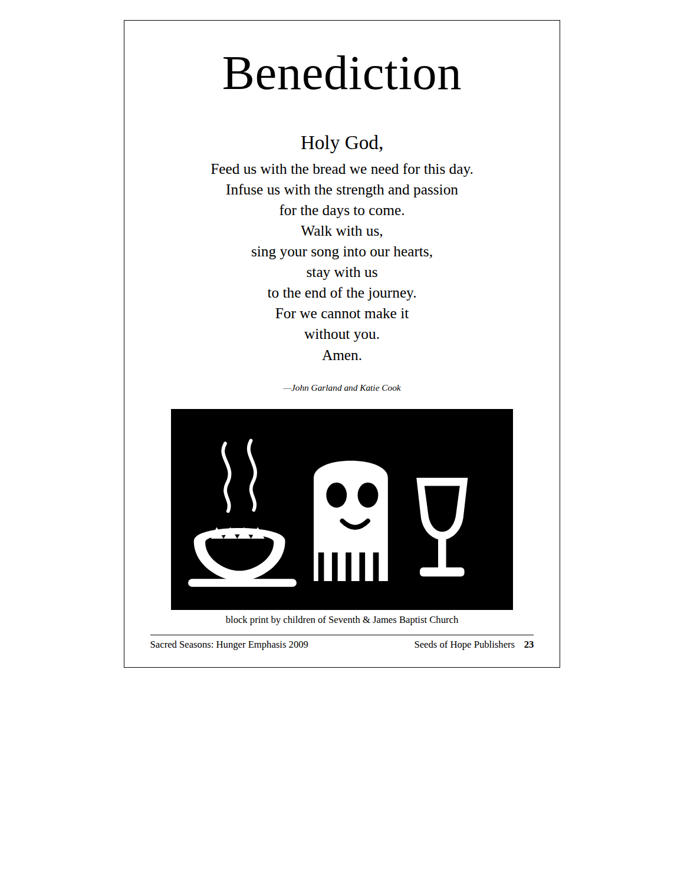Benediction
Holy God, Feed us with the bread we need for this day.
Infuse us with the strength and passion
for the days to come.
Walk with us,
sing your song into our hearts,
stay with us
to the end of the journey.
For we cannot make it
without you.
Amen.
—John Garland and Katie Cook
block print by children of Seventh & James Baptist Church
Sacred Seasons: Hunger Emphasis 2009
Seeds of Hope Publishers 23